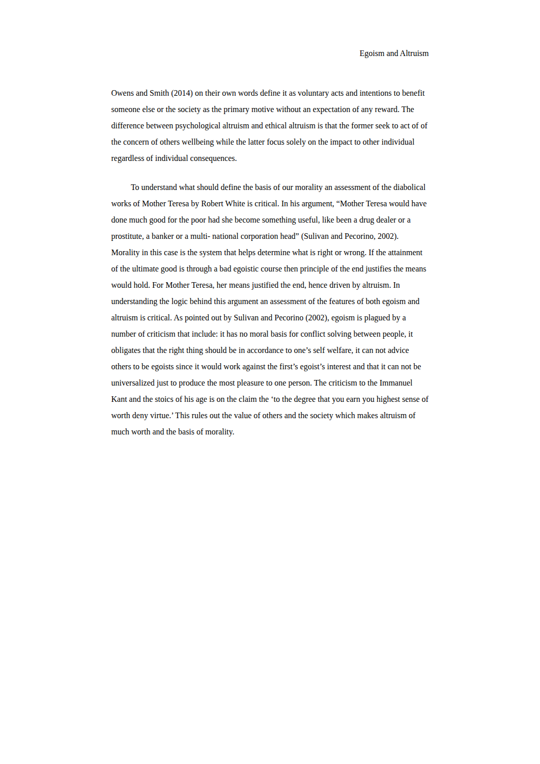Egoism and Altruism
Owens and Smith (2014) on their own words define it as voluntary acts and intentions to benefit someone else or the society as the primary motive without an expectation of any reward. The difference between psychological altruism and ethical altruism is that the former seek to act of of the concern of others wellbeing while the latter focus solely on the impact to other individual regardless of individual consequences.
To understand what should define the basis of our morality an assessment of the diabolical works of Mother Teresa by Robert White is critical. In his argument, “Mother Teresa would have done much good for the poor had she become something useful, like been a drug dealer or a prostitute, a banker or a multi- national corporation head” (Sulivan and Pecorino, 2002). Morality in this case is the system that helps determine what is right or wrong. If the attainment of the ultimate good is through a bad egoistic course then principle of the end justifies the means would hold. For Mother Teresa, her means justified the end, hence driven by altruism. In understanding the logic behind this argument an assessment of the features of both egoism and altruism is critical. As pointed out by Sulivan and Pecorino (2002), egoism is plagued by a number of criticism that include: it has no moral basis for conflict solving between people, it obligates that the right thing should be in accordance to one’s self welfare, it can not advice others to be egoists since it would work against the first’s egoist’s interest and that it can not be universalized just to produce the most pleasure to one person. The criticism to the Immanuel Kant and the stoics of his age is on the claim the ‘to the degree that you earn you highest sense of worth deny virtue.’ This rules out the value of others and the society which makes altruism of much worth and the basis of morality.